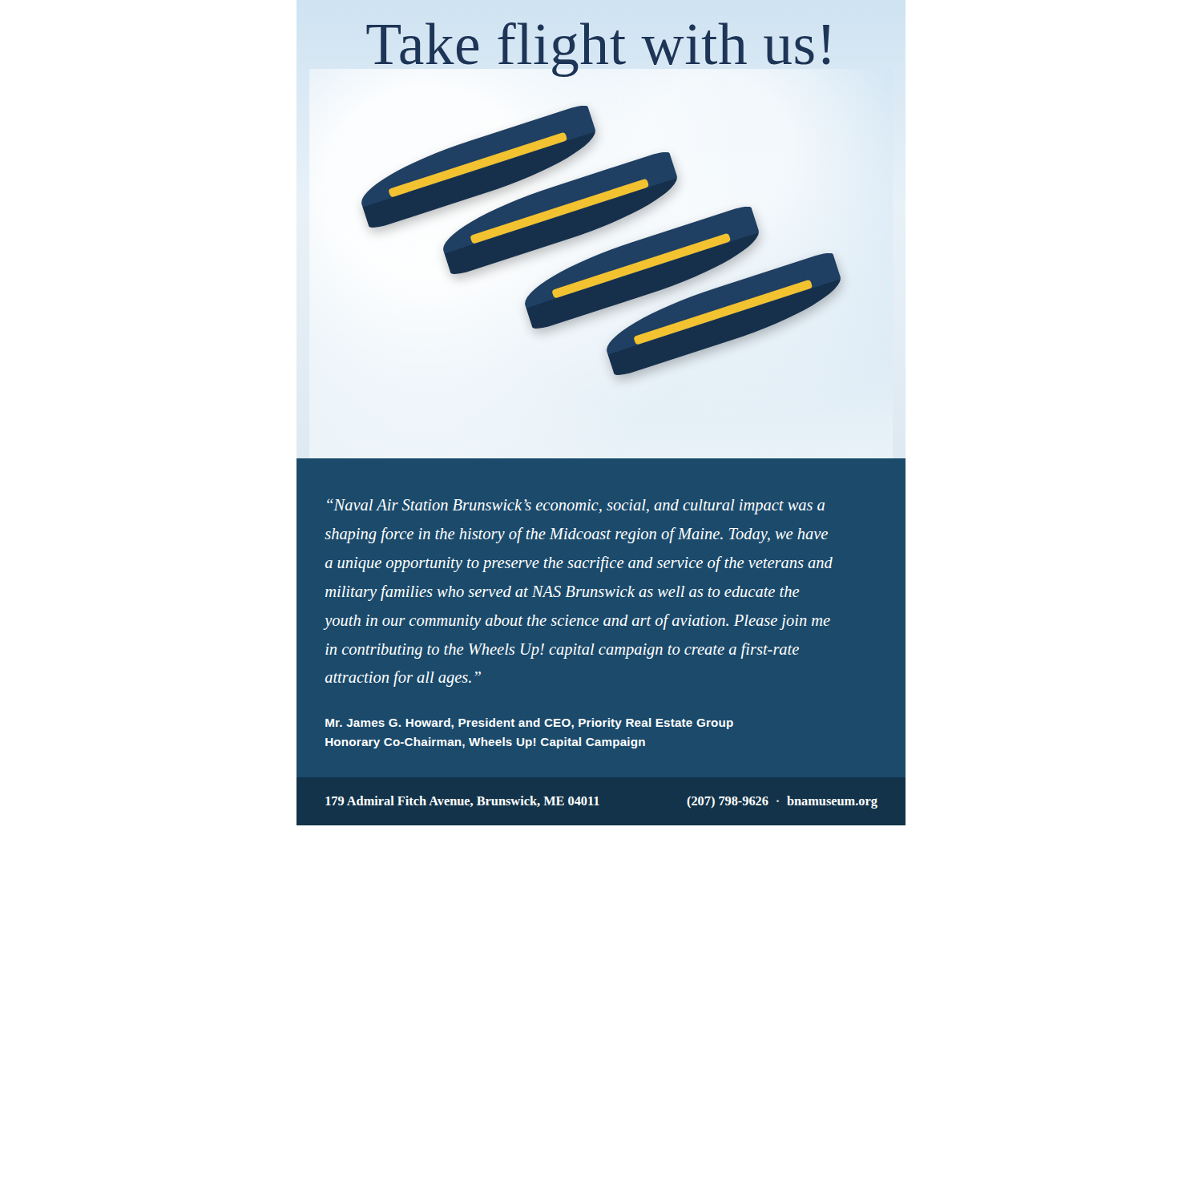Take flight with us!
Blue Angels jets in diamond formation.
“Naval Air Station Brunswick’s economic, social, and cultural impact was a shaping force in the history of the Midcoast region of Maine. Today, we have a unique opportunity to preserve the sacrifice and service of the veterans and military families who served at NAS Brunswick as well as to educate the youth in our community about the science and art of aviation. Please join me in contributing to the Wheels Up! capital campaign to create a first-rate attraction for all ages.”
Mr. James G. Howard, President and CEO, Priority Real Estate Group Honorary Co-Chairman, Wheels Up! Capital Campaign
179 Admiral Fitch Avenue, Brunswick, ME 04011
(207) 798-9626 · bnamuseum.org